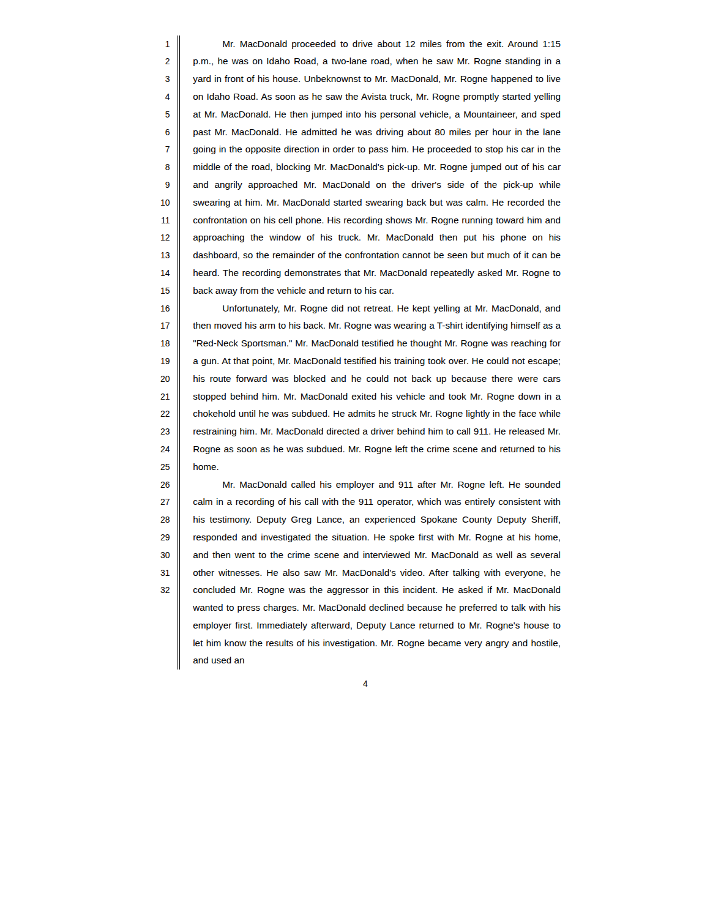1
2
3
4
5
6
7
8
9
10
11
12
13
14
15
16
17
18
19
20
21
22
23
24
25
26
27
28
29
30
31
32
Mr. MacDonald proceeded to drive about 12 miles from the exit. Around 1:15 p.m., he was on Idaho Road, a two-lane road, when he saw Mr. Rogne standing in a yard in front of his house. Unbeknownst to Mr. MacDonald, Mr. Rogne happened to live on Idaho Road. As soon as he saw the Avista truck, Mr. Rogne promptly started yelling at Mr. MacDonald. He then jumped into his personal vehicle, a Mountaineer, and sped past Mr. MacDonald. He admitted he was driving about 80 miles per hour in the lane going in the opposite direction in order to pass him. He proceeded to stop his car in the middle of the road, blocking Mr. MacDonald's pick-up. Mr. Rogne jumped out of his car and angrily approached Mr. MacDonald on the driver's side of the pick-up while swearing at him. Mr. MacDonald started swearing back but was calm. He recorded the confrontation on his cell phone. His recording shows Mr. Rogne running toward him and approaching the window of his truck. Mr. MacDonald then put his phone on his dashboard, so the remainder of the confrontation cannot be seen but much of it can be heard. The recording demonstrates that Mr. MacDonald repeatedly asked Mr. Rogne to back away from the vehicle and return to his car.
Unfortunately, Mr. Rogne did not retreat. He kept yelling at Mr. MacDonald, and then moved his arm to his back. Mr. Rogne was wearing a T-shirt identifying himself as a "Red-Neck Sportsman." Mr. MacDonald testified he thought Mr. Rogne was reaching for a gun. At that point, Mr. MacDonald testified his training took over. He could not escape; his route forward was blocked and he could not back up because there were cars stopped behind him. Mr. MacDonald exited his vehicle and took Mr. Rogne down in a chokehold until he was subdued. He admits he struck Mr. Rogne lightly in the face while restraining him. Mr. MacDonald directed a driver behind him to call 911. He released Mr. Rogne as soon as he was subdued. Mr. Rogne left the crime scene and returned to his home.
Mr. MacDonald called his employer and 911 after Mr. Rogne left. He sounded calm in a recording of his call with the 911 operator, which was entirely consistent with his testimony. Deputy Greg Lance, an experienced Spokane County Deputy Sheriff, responded and investigated the situation. He spoke first with Mr. Rogne at his home, and then went to the crime scene and interviewed Mr. MacDonald as well as several other witnesses. He also saw Mr. MacDonald's video. After talking with everyone, he concluded Mr. Rogne was the aggressor in this incident. He asked if Mr. MacDonald wanted to press charges. Mr. MacDonald declined because he preferred to talk with his employer first. Immediately afterward, Deputy Lance returned to Mr. Rogne's house to let him know the results of his investigation. Mr. Rogne became very angry and hostile, and used an
4